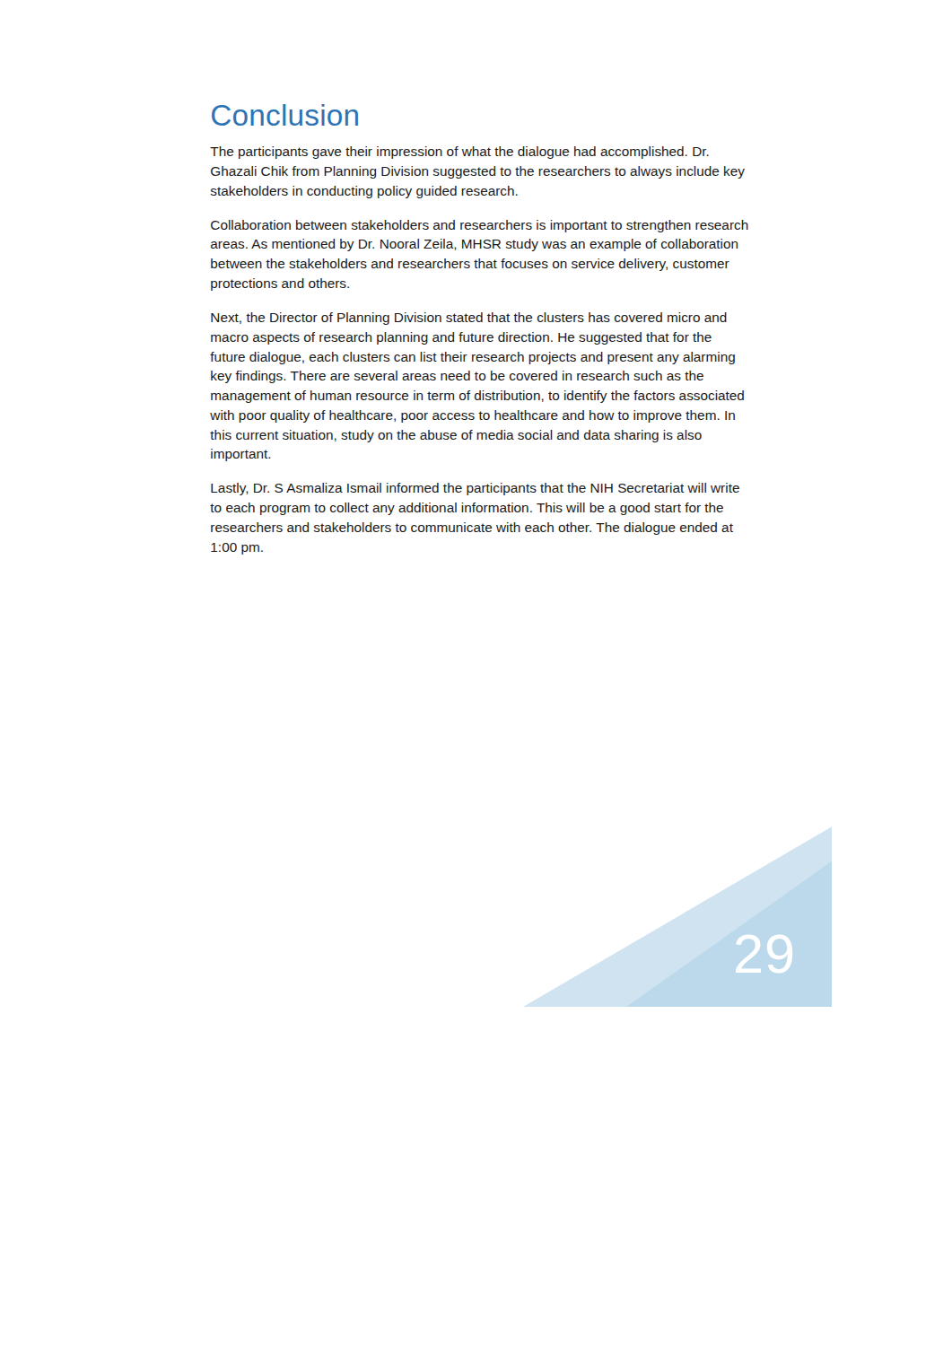Conclusion
The participants gave their impression of what the dialogue had accomplished. Dr. Ghazali Chik from Planning Division suggested to the researchers to always include key stakeholders in conducting policy guided research.
Collaboration between stakeholders and researchers is important to strengthen research areas. As mentioned by Dr. Nooral Zeila, MHSR study was an example of collaboration between the stakeholders and researchers that focuses on service delivery, customer protections and others.
Next, the Director of Planning Division stated that the clusters has covered micro and macro aspects of research planning and future direction. He suggested that for the future dialogue, each clusters can list their research projects and present any alarming key findings. There are several areas need to be covered in research such as the management of human resource in term of distribution, to identify the factors associated with poor quality of healthcare, poor access to healthcare and how to improve them. In this current situation, study on the abuse of media social and data sharing is also important.
Lastly, Dr. S Asmaliza Ismail informed the participants that the NIH Secretariat will write to each program to collect any additional information. This will be a good start for the researchers and stakeholders to communicate with each other. The dialogue ended at 1:00 pm.
29